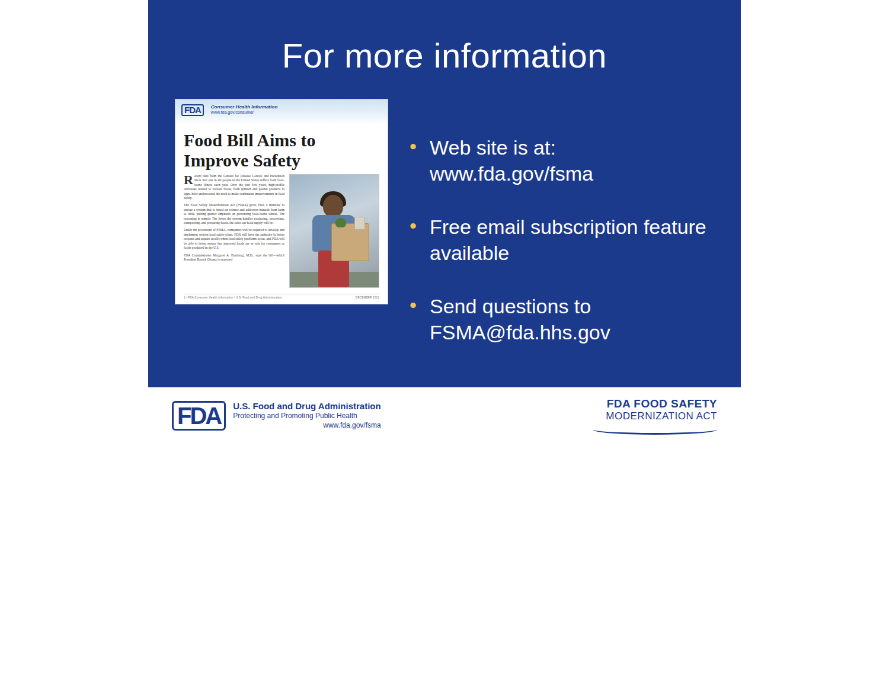For more information
FDA Consumer Health Information
www.fda.gov/consumer
Food Bill Aims to
Improve Safety
Recent data from the Centers for Disease Control and Prevention show that one in six people in the United States suffers from food-borne illness each year. Over the past few years, high-profile outbreaks related to various foods, from spinach and peanut products to eggs, have underscored the need to make continuous improvements in food safety.
The Food Safety Modernization Act (FSMA) gives FDA a mandate to pursue a system that is based on science and addresses hazards from farm to table, putting greater emphasis on preventing food-borne illness. The reasoning is simple: The better the system handles producing, processing, transporting, and preparing foods, the safer our food supply will be.
Under the provisions of FSMA, companies will be required to develop and implement written food safety plans. FDA will have the authority to better respond and require recalls when food safety problems occur, and FDA will be able to better ensure that imported foods are as safe for consumers as foods produced in the U.S.
FDA Commissioner Margaret A. Hamburg, M.D., says the bill—which President Barack Obama is expected
1 / FDA Consumer Health Information / U.S. Food and Drug Administration DECEMBER 2010
Web site is at: www.fda.gov/fsma
Free email subscription feature available
Send questions to FSMA@fda.hhs.gov
FDA
U.S. Food and Drug Administration
Protecting and Promoting Public Health
www.fda.gov/fsma
FDA FOOD SAFETY
MODERNIZATION ACT